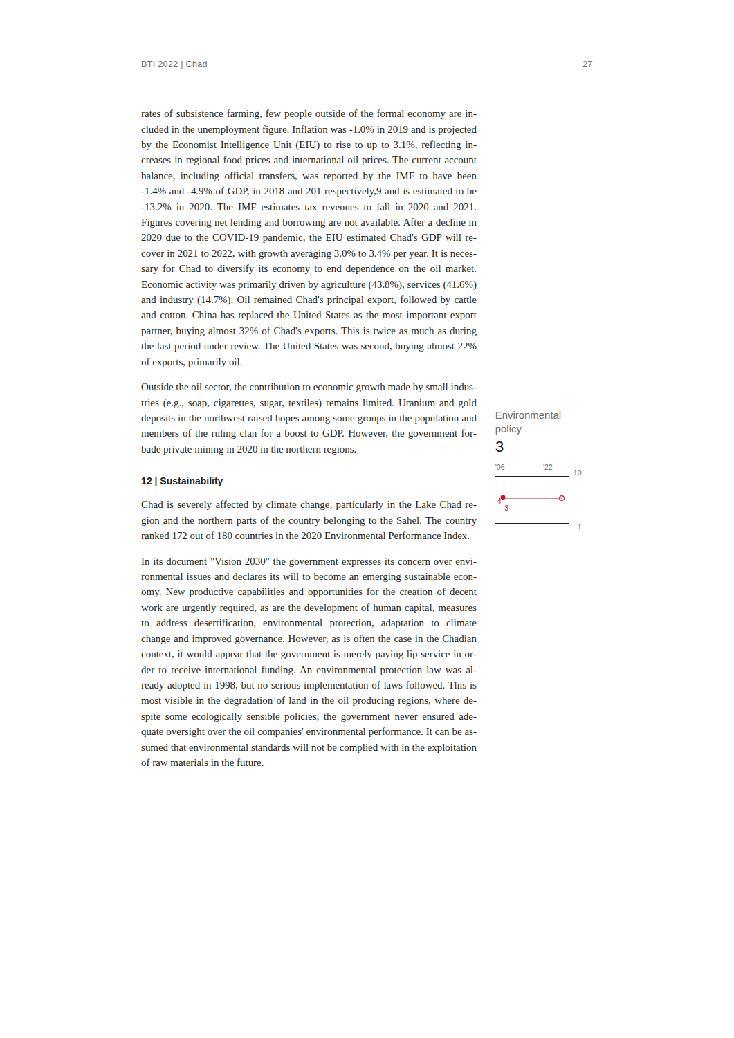BTI 2022 | Chad
27
rates of subsistence farming, few people outside of the formal economy are included in the unemployment figure. Inflation was -1.0% in 2019 and is projected by the Economist Intelligence Unit (EIU) to rise to up to 3.1%, reflecting increases in regional food prices and international oil prices. The current account balance, including official transfers, was reported by the IMF to have been -1.4% and -4.9% of GDP, in 2018 and 201 respectively,9 and is estimated to be -13.2% in 2020. The IMF estimates tax revenues to fall in 2020 and 2021. Figures covering net lending and borrowing are not available. After a decline in 2020 due to the COVID-19 pandemic, the EIU estimated Chad's GDP will recover in 2021 to 2022, with growth averaging 3.0% to 3.4% per year. It is necessary for Chad to diversify its economy to end dependence on the oil market. Economic activity was primarily driven by agriculture (43.8%), services (41.6%) and industry (14.7%). Oil remained Chad's principal export, followed by cattle and cotton. China has replaced the United States as the most important export partner, buying almost 32% of Chad's exports. This is twice as much as during the last period under review. The United States was second, buying almost 22% of exports, primarily oil.
Outside the oil sector, the contribution to economic growth made by small industries (e.g., soap, cigarettes, sugar, textiles) remains limited. Uranium and gold deposits in the northwest raised hopes among some groups in the population and members of the ruling clan for a boost to GDP. However, the government forbade private mining in 2020 in the northern regions.
12 | Sustainability
Chad is severely affected by climate change, particularly in the Lake Chad region and the northern parts of the country belonging to the Sahel. The country ranked 172 out of 180 countries in the 2020 Environmental Performance Index.
In its document "Vision 2030" the government expresses its concern over environmental issues and declares its will to become an emerging sustainable economy. New productive capabilities and opportunities for the creation of decent work are urgently required, as are the development of human capital, measures to address desertification, environmental protection, adaptation to climate change and improved governance. However, as is often the case in the Chadian context, it would appear that the government is merely paying lip service in order to receive international funding. An environmental protection law was already adopted in 1998, but no serious implementation of laws followed. This is most visible in the degradation of land in the oil producing regions, where despite some ecologically sensible policies, the government never ensured adequate oversight over the oil companies' environmental performance. It can be assumed that environmental standards will not be complied with in the exploitation of raw materials in the future.
Environmental
policy
3
'06 '22 10 1
4 3